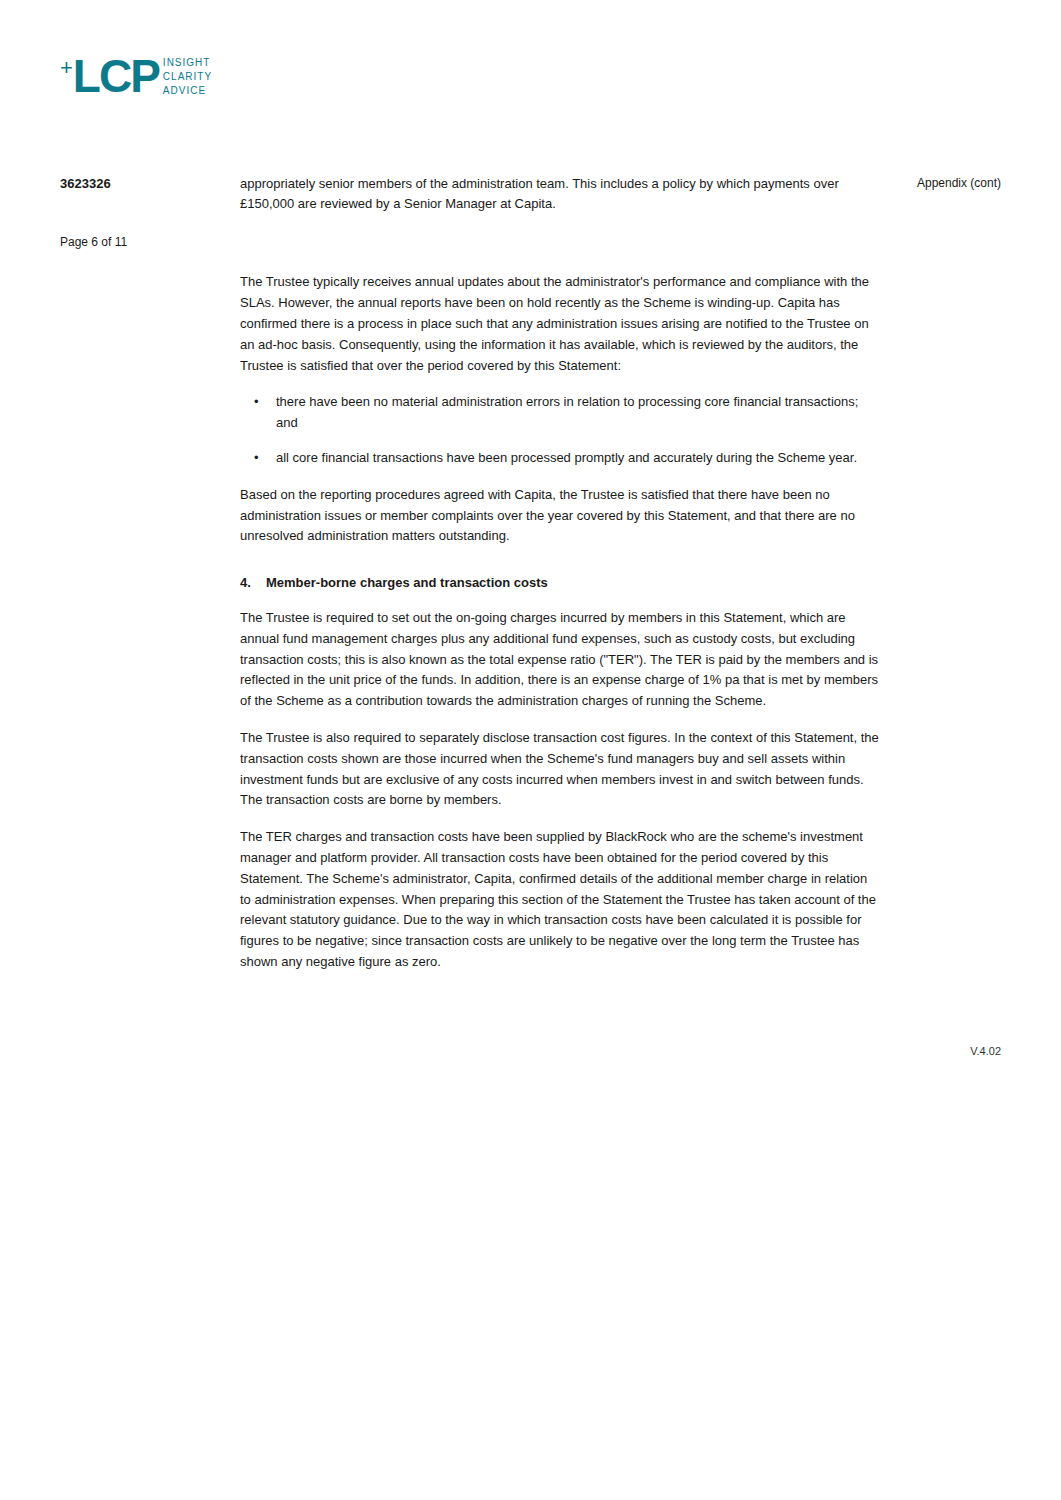+LCP INSIGHT
CLARITY
ADVICE
3623326
Appendix (cont)
appropriately senior members of the administration team. This includes a policy by which payments over £150,000 are reviewed by a Senior Manager at Capita.
Page 6 of 11
The Trustee typically receives annual updates about the administrator's performance and compliance with the SLAs. However, the annual reports have been on hold recently as the Scheme is winding-up. Capita has confirmed there is a process in place such that any administration issues arising are notified to the Trustee on an ad-hoc basis. Consequently, using the information it has available, which is reviewed by the auditors, the Trustee is satisfied that over the period covered by this Statement:
there have been no material administration errors in relation to processing core financial transactions; and
all core financial transactions have been processed promptly and accurately during the Scheme year.
Based on the reporting procedures agreed with Capita, the Trustee is satisfied that there have been no administration issues or member complaints over the year covered by this Statement, and that there are no unresolved administration matters outstanding.
4. Member-borne charges and transaction costs
The Trustee is required to set out the on-going charges incurred by members in this Statement, which are annual fund management charges plus any additional fund expenses, such as custody costs, but excluding transaction costs; this is also known as the total expense ratio ("TER"). The TER is paid by the members and is reflected in the unit price of the funds. In addition, there is an expense charge of 1% pa that is met by members of the Scheme as a contribution towards the administration charges of running the Scheme.
The Trustee is also required to separately disclose transaction cost figures. In the context of this Statement, the transaction costs shown are those incurred when the Scheme's fund managers buy and sell assets within investment funds but are exclusive of any costs incurred when members invest in and switch between funds. The transaction costs are borne by members.
The TER charges and transaction costs have been supplied by BlackRock who are the scheme's investment manager and platform provider. All transaction costs have been obtained for the period covered by this Statement. The Scheme's administrator, Capita, confirmed details of the additional member charge in relation to administration expenses. When preparing this section of the Statement the Trustee has taken account of the relevant statutory guidance. Due to the way in which transaction costs have been calculated it is possible for figures to be negative; since transaction costs are unlikely to be negative over the long term the Trustee has shown any negative figure as zero.
V.4.02